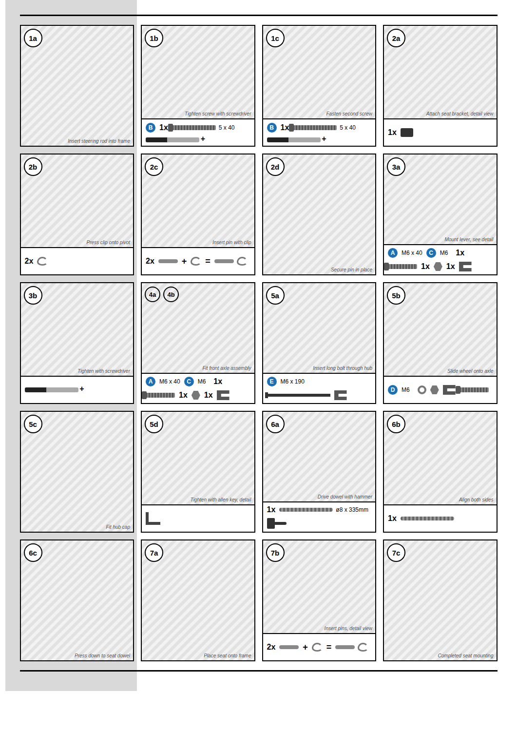1a
Insert steering rod into frame
1b
Tighten screw with screwdriver
B 1x 5 x 40
1c
Fasten second screw
B 1x 5 x 40
2a
Attach seat bracket, detail view
1x
2b
Press clip onto pivot
2x
2c
Insert pin with clip
2x + =
2d
Secure pin in place
3a
Mount lever, see detail
A M6 x 40 C M6
1x 1x 1x
3b
Tighten with screwdriver
4a 4b
Fit front axle assembly
A M6 x 40 C M6
1x 1x 1x
5a
Insert long bolt through hub
E M6 x 190
5b
Slide wheel onto axle
D M6
5c
Fit hub cap
5d
Tighten with allen key, detail
6a
Drive dowel with hammer
1x ø8 x 335mm
6b
Align both sides
1x
6c
Press down to seat dowel
7a
Place seat onto frame
7b
Insert pins, detail view
2x + =
7c
Completed seat mounting